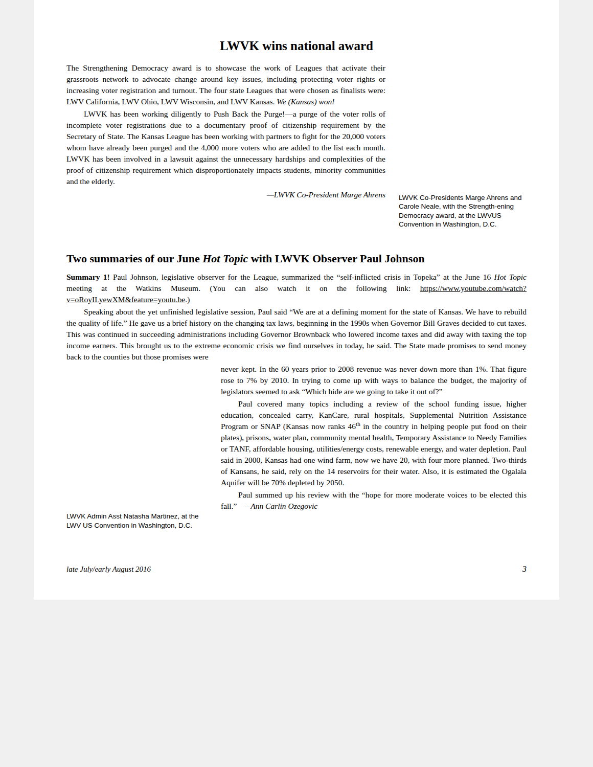LWVK wins national award
LWVK Co-Presidents Marge Ahrens and Carole Neale, with the Strength-ening Democracy award, at the LWVUS Convention in Washington, D.C.
The Strengthening Democracy award is to showcase the work of Leagues that activate their grassroots network to advocate change around key issues, including protecting voter rights or increasing voter registration and turnout. The four state Leagues that were chosen as finalists were: LWV California, LWV Ohio, LWV Wisconsin, and LWV Kansas. We (Kansas) won!
LWVK has been working diligently to Push Back the Purge!—a purge of the voter rolls of incomplete voter registrations due to a documentary proof of citizenship requirement by the Secretary of State. The Kansas League has been working with partners to fight for the 20,000 voters whom have already been purged and the 4,000 more voters who are added to the list each month. LWVK has been involved in a lawsuit against the unnecessary hardships and complexities of the proof of citizenship requirement which disproportionately impacts students, minority communities and the elderly.
—LWVK Co-President Marge Ahrens
Two summaries of our June Hot Topic with LWVK Observer Paul Johnson
Summary 1! Paul Johnson, legislative observer for the League, summarized the “self-inflicted crisis in Topeka” at the June 16 Hot Topic meeting at the Watkins Museum. (You can also watch it on the following link: https://www.youtube.com/watch?v=oRoyILyewXM&feature=youtu.be.)
Speaking about the yet unfinished legislative session, Paul said “We are at a defining moment for the state of Kansas. We have to rebuild the quality of life.” He gave us a brief history on the changing tax laws, beginning in the 1990s when Governor Bill Graves decided to cut taxes. This was continued in succeeding administrations including Governor Brownback who lowered income taxes and did away with taxing the top income earners. This brought us to the extreme economic crisis we find ourselves in today, he said. The State made promises to send money back to the counties but those promises were
LWVK Admin Asst Natasha Martinez, at the LWV US Convention in Washington, D.C.
never kept. In the 60 years prior to 2008 revenue was never down more than 1%. That figure rose to 7% by 2010. In trying to come up with ways to balance the budget, the majority of legislators seemed to ask “Which hide are we going to take it out of?”
Paul covered many topics including a review of the school funding issue, higher education, concealed carry, KanCare, rural hospitals, Supplemental Nutrition Assistance Program or SNAP (Kansas now ranks 46th in the country in helping people put food on their plates), prisons, water plan, community mental health, Temporary Assistance to Needy Families or TANF, affordable housing, utilities/energy costs, renewable energy, and water depletion. Paul said in 2000, Kansas had one wind farm, now we have 20, with four more planned. Two-thirds of Kansans, he said, rely on the 14 reservoirs for their water. Also, it is estimated the Ogalala Aquifer will be 70% depleted by 2050.
Paul summed up his review with the “hope for more moderate voices to be elected this fall.” – Ann Carlin Ozegovic
late July/early August 2016 3